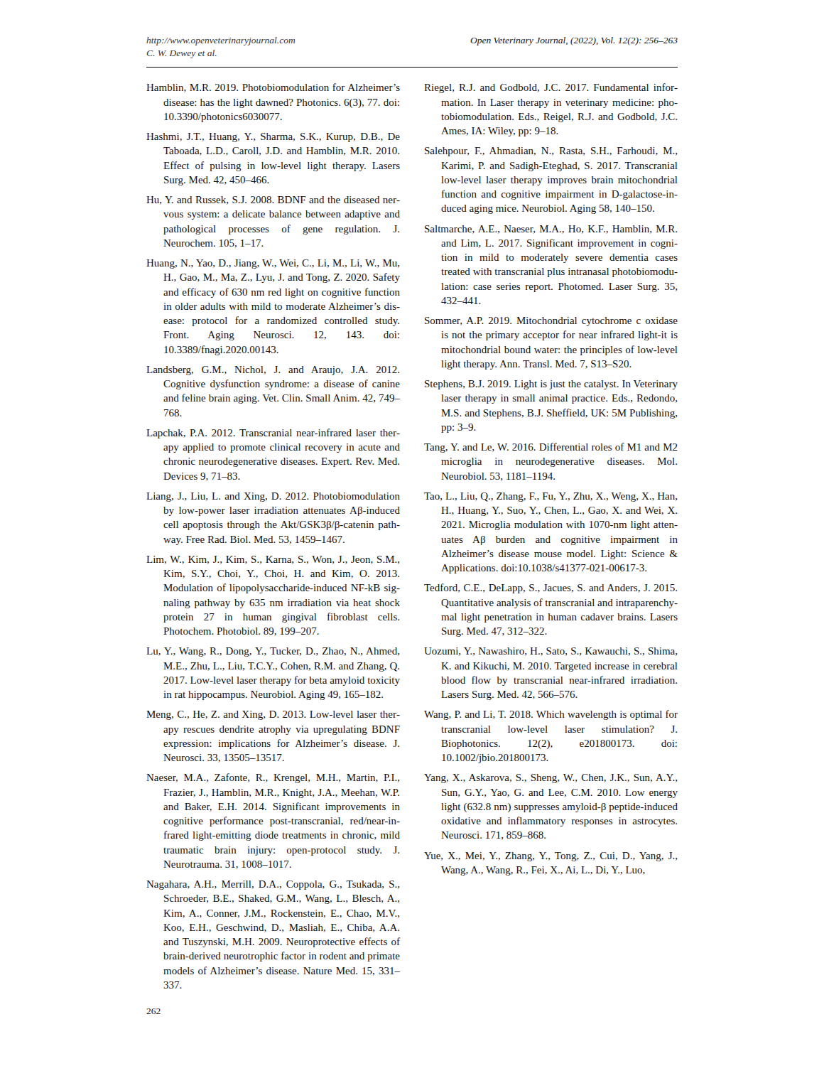http://www.openveterinaryjournal.com
C. W. Dewey et al.
Open Veterinary Journal, (2022), Vol. 12(2): 256–263
Hamblin, M.R. 2019. Photobiomodulation for Alzheimer’s disease: has the light dawned? Photonics. 6(3), 77. doi: 10.3390/photonics6030077.
Hashmi, J.T., Huang, Y., Sharma, S.K., Kurup, D.B., De Taboada, L.D., Caroll, J.D. and Hamblin, M.R. 2010. Effect of pulsing in low-level light therapy. Lasers Surg. Med. 42, 450–466.
Hu, Y. and Russek, S.J. 2008. BDNF and the diseased nervous system: a delicate balance between adaptive and pathological processes of gene regulation. J. Neurochem. 105, 1–17.
Huang, N., Yao, D., Jiang, W., Wei, C., Li, M., Li, W., Mu, H., Gao, M., Ma, Z., Lyu, J. and Tong, Z. 2020. Safety and efficacy of 630 nm red light on cognitive function in older adults with mild to moderate Alzheimer’s disease: protocol for a randomized controlled study. Front. Aging Neurosci. 12, 143. doi: 10.3389/fnagi.2020.00143.
Landsberg, G.M., Nichol, J. and Araujo, J.A. 2012. Cognitive dysfunction syndrome: a disease of canine and feline brain aging. Vet. Clin. Small Anim. 42, 749–768.
Lapchak, P.A. 2012. Transcranial near-infrared laser therapy applied to promote clinical recovery in acute and chronic neurodegenerative diseases. Expert. Rev. Med. Devices 9, 71–83.
Liang, J., Liu, L. and Xing, D. 2012. Photobiomodulation by low-power laser irradiation attenuates Aβ-induced cell apoptosis through the Akt/GSK3β/β-catenin pathway. Free Rad. Biol. Med. 53, 1459–1467.
Lim, W., Kim, J., Kim, S., Karna, S., Won, J., Jeon, S.M., Kim, S.Y., Choi, Y., Choi, H. and Kim, O. 2013. Modulation of lipopolysaccharide-induced NF-kB signaling pathway by 635 nm irradiation via heat shock protein 27 in human gingival fibroblast cells. Photochem. Photobiol. 89, 199–207.
Lu, Y., Wang, R., Dong, Y., Tucker, D., Zhao, N., Ahmed, M.E., Zhu, L., Liu, T.C.Y., Cohen, R.M. and Zhang, Q. 2017. Low-level laser therapy for beta amyloid toxicity in rat hippocampus. Neurobiol. Aging 49, 165–182.
Meng, C., He, Z. and Xing, D. 2013. Low-level laser therapy rescues dendrite atrophy via upregulating BDNF expression: implications for Alzheimer’s disease. J. Neurosci. 33, 13505–13517.
Naeser, M.A., Zafonte, R., Krengel, M.H., Martin, P.I., Frazier, J., Hamblin, M.R., Knight, J.A., Meehan, W.P. and Baker, E.H. 2014. Significant improvements in cognitive performance post-transcranial, red/near-infrared light-emitting diode treatments in chronic, mild traumatic brain injury: open-protocol study. J. Neurotrauma. 31, 1008–1017.
Nagahara, A.H., Merrill, D.A., Coppola, G., Tsukada, S., Schroeder, B.E., Shaked, G.M., Wang, L., Blesch, A., Kim, A., Conner, J.M., Rockenstein, E., Chao, M.V., Koo, E.H., Geschwind, D., Masliah, E., Chiba, A.A. and Tuszynski, M.H. 2009. Neuroprotective effects of brain-derived neurotrophic factor in rodent and primate models of Alzheimer’s disease. Nature Med. 15, 331–337.
Riegel, R.J. and Godbold, J.C. 2017. Fundamental information. In Laser therapy in veterinary medicine: photobiomodulation. Eds., Reigel, R.J. and Godbold, J.C. Ames, IA: Wiley, pp: 9–18.
Salehpour, F., Ahmadian, N., Rasta, S.H., Farhoudi, M., Karimi, P. and Sadigh-Eteghad, S. 2017. Transcranial low-level laser therapy improves brain mitochondrial function and cognitive impairment in D-galactose-induced aging mice. Neurobiol. Aging 58, 140–150.
Saltmarche, A.E., Naeser, M.A., Ho, K.F., Hamblin, M.R. and Lim, L. 2017. Significant improvement in cognition in mild to moderately severe dementia cases treated with transcranial plus intranasal photobiomodulation: case series report. Photomed. Laser Surg. 35, 432–441.
Sommer, A.P. 2019. Mitochondrial cytochrome c oxidase is not the primary acceptor for near infrared light-it is mitochondrial bound water: the principles of low-level light therapy. Ann. Transl. Med. 7, S13–S20.
Stephens, B.J. 2019. Light is just the catalyst. In Veterinary laser therapy in small animal practice. Eds., Redondo, M.S. and Stephens, B.J. Sheffield, UK: 5M Publishing, pp: 3–9.
Tang, Y. and Le, W. 2016. Differential roles of M1 and M2 microglia in neurodegenerative diseases. Mol. Neurobiol. 53, 1181–1194.
Tao, L., Liu, Q., Zhang, F., Fu, Y., Zhu, X., Weng, X., Han, H., Huang, Y., Suo, Y., Chen, L., Gao, X. and Wei, X. 2021. Microglia modulation with 1070-nm light attenuates Aβ burden and cognitive impairment in Alzheimer’s disease mouse model. Light: Science & Applications. doi:10.1038/s41377-021-00617-3.
Tedford, C.E., DeLapp, S., Jacues, S. and Anders, J. 2015. Quantitative analysis of transcranial and intraparenchymal light penetration in human cadaver brains. Lasers Surg. Med. 47, 312–322.
Uozumi, Y., Nawashiro, H., Sato, S., Kawauchi, S., Shima, K. and Kikuchi, M. 2010. Targeted increase in cerebral blood flow by transcranial near-infrared irradiation. Lasers Surg. Med. 42, 566–576.
Wang, P. and Li, T. 2018. Which wavelength is optimal for transcranial low-level laser stimulation? J. Biophotonics. 12(2), e201800173. doi: 10.1002/jbio.201800173.
Yang, X., Askarova, S., Sheng, W., Chen, J.K., Sun, A.Y., Sun, G.Y., Yao, G. and Lee, C.M. 2010. Low energy light (632.8 nm) suppresses amyloid-β peptide-induced oxidative and inflammatory responses in astrocytes. Neurosci. 171, 859–868.
Yue, X., Mei, Y., Zhang, Y., Tong, Z., Cui, D., Yang, J., Wang, A., Wang, R., Fei, X., Ai, L., Di, Y., Luo,
262